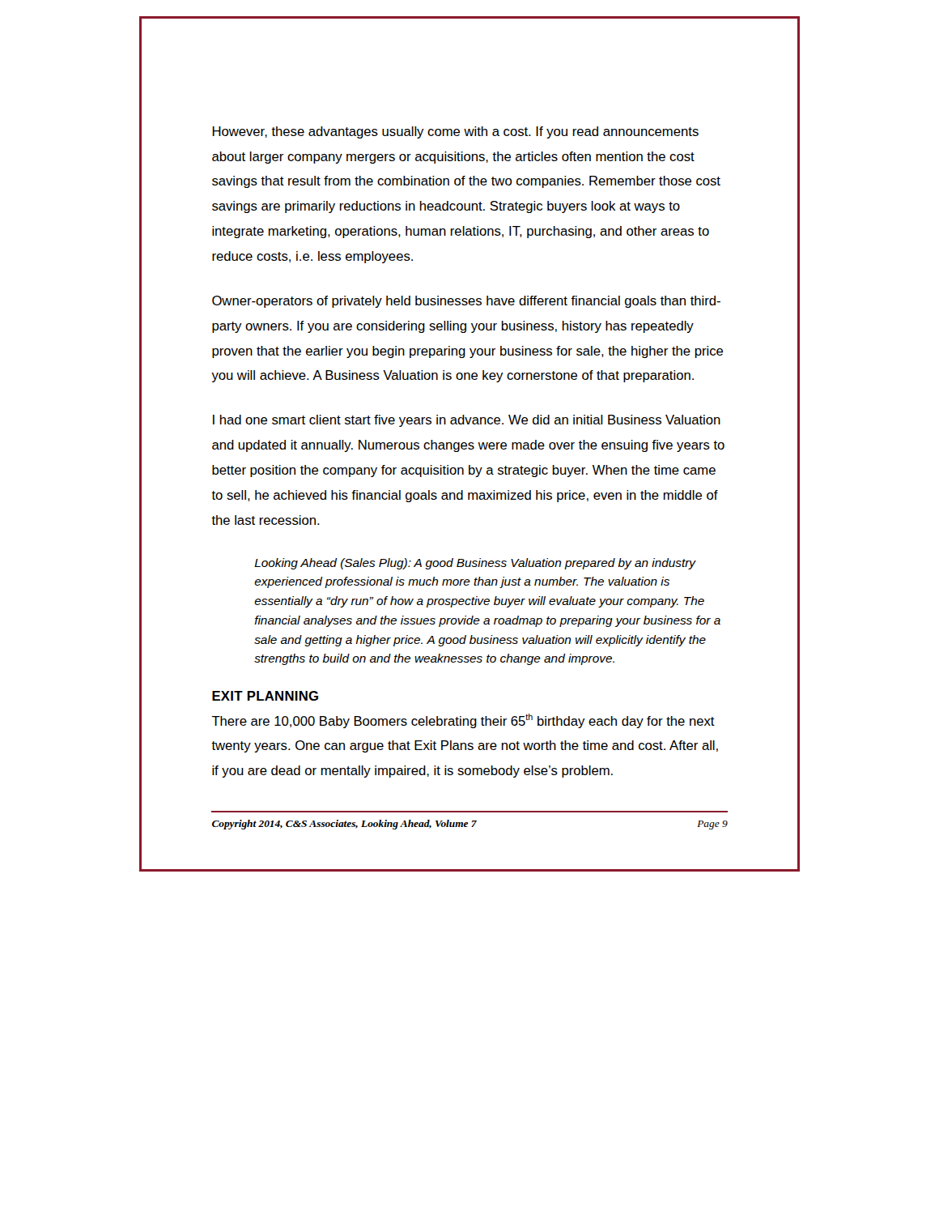However, these advantages usually come with a cost. If you read announcements about larger company mergers or acquisitions, the articles often mention the cost savings that result from the combination of the two companies. Remember those cost savings are primarily reductions in headcount. Strategic buyers look at ways to integrate marketing, operations, human relations, IT, purchasing, and other areas to reduce costs, i.e. less employees.
Owner-operators of privately held businesses have different financial goals than third-party owners. If you are considering selling your business, history has repeatedly proven that the earlier you begin preparing your business for sale, the higher the price you will achieve. A Business Valuation is one key cornerstone of that preparation.
I had one smart client start five years in advance. We did an initial Business Valuation and updated it annually. Numerous changes were made over the ensuing five years to better position the company for acquisition by a strategic buyer. When the time came to sell, he achieved his financial goals and maximized his price, even in the middle of the last recession.
Looking Ahead (Sales Plug): A good Business Valuation prepared by an industry experienced professional is much more than just a number. The valuation is essentially a “dry run” of how a prospective buyer will evaluate your company. The financial analyses and the issues provide a roadmap to preparing your business for a sale and getting a higher price. A good business valuation will explicitly identify the strengths to build on and the weaknesses to change and improve.
EXIT PLANNING
There are 10,000 Baby Boomers celebrating their 65th birthday each day for the next twenty years. One can argue that Exit Plans are not worth the time and cost. After all, if you are dead or mentally impaired, it is somebody else’s problem.
Copyright 2014, C&S Associates, Looking Ahead, Volume 7 Page 9